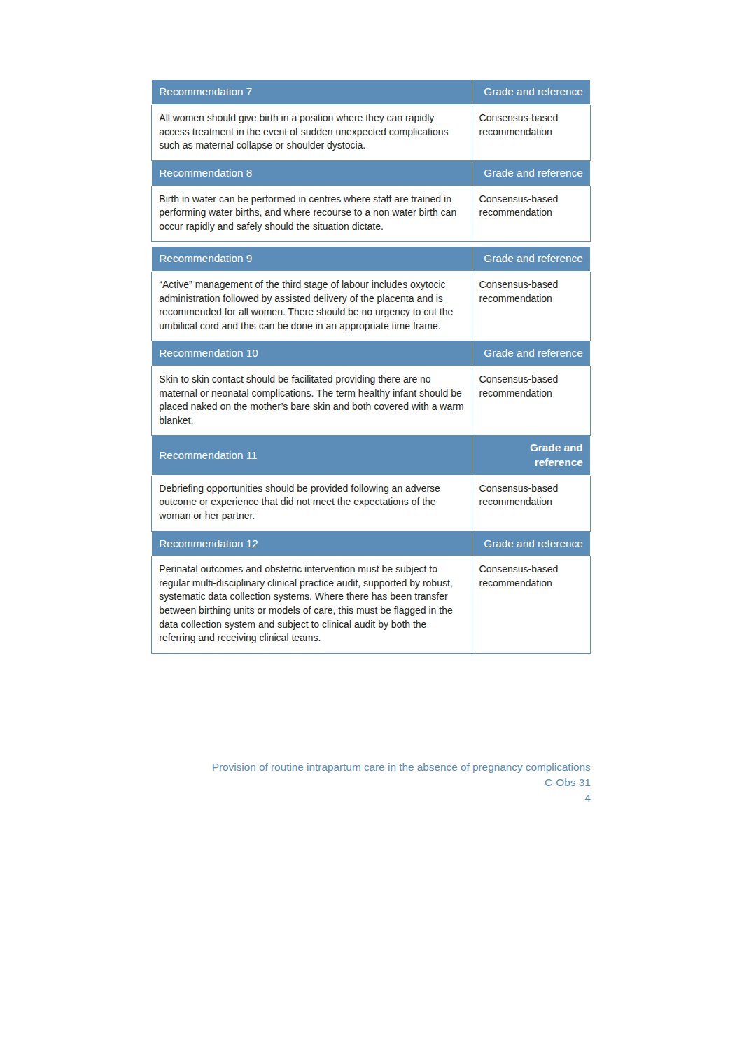| Recommendation 7 | Grade and reference |
| All women should give birth in a position where they can rapidly access treatment in the event of sudden unexpected complications such as maternal collapse or shoulder dystocia. | Consensus-based recommendation |
| Recommendation 8 | Grade and reference |
| Birth in water can be performed in centres where staff are trained in performing water births, and where recourse to a non water birth can occur rapidly and safely should the situation dictate. | Consensus-based recommendation |
| Recommendation 9 | Grade and reference |
| “Active” management of the third stage of labour includes oxytocic administration followed by assisted delivery of the placenta and is recommended for all women. There should be no urgency to cut the umbilical cord and this can be done in an appropriate time frame. | Consensus-based recommendation |
| Recommendation 10 | Grade and reference |
| Skin to skin contact should be facilitated providing there are no maternal or neonatal complications. The term healthy infant should be placed naked on the mother’s bare skin and both covered with a warm blanket. | Consensus-based recommendation |
| Recommendation 11 | Grade and reference |
| Debriefing opportunities should be provided following an adverse outcome or experience that did not meet the expectations of the woman or her partner. | Consensus-based recommendation |
| Recommendation 12 | Grade and reference |
| Perinatal outcomes and obstetric intervention must be subject to regular multi-disciplinary clinical practice audit, supported by robust, systematic data collection systems. Where there has been transfer between birthing units or models of care, this must be flagged in the data collection system and subject to clinical audit by both the referring and receiving clinical teams. | Consensus-based recommendation |
Provision of routine intrapartum care in the absence of pregnancy complications
C-Obs 31
4